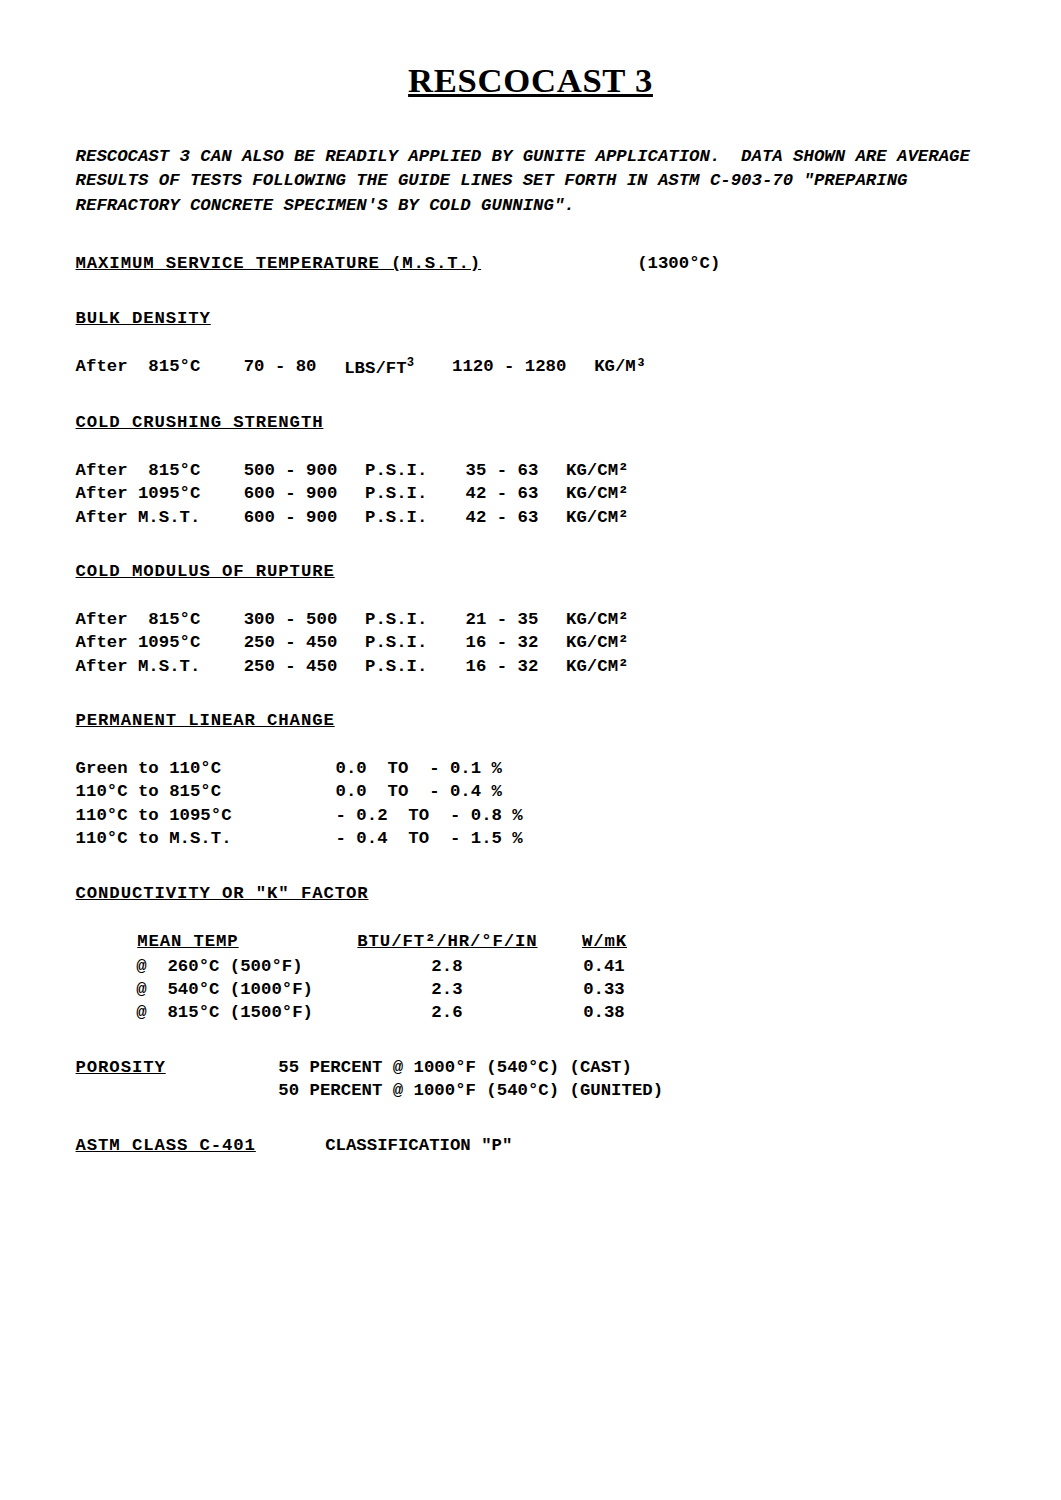RESCOCAST 3
RESCOCAST 3 CAN ALSO BE READILY APPLIED BY GUNITE APPLICATION. DATA SHOWN ARE AVERAGE RESULTS OF TESTS FOLLOWING THE GUIDE LINES SET FORTH IN ASTM C-903-70 "PREPARING REFRACTORY CONCRETE SPECIMEN'S BY COLD GUNNING".
MAXIMUM SERVICE TEMPERATURE (M.S.T.)
(1300°C)
BULK DENSITY
| After 815°C | 70 - 80 | LBS/FT 3 | 1120 - 1280 | KG/M³ |
COLD CRUSHING STRENGTH
| After 815°C | 500 - 900 | P.S.I. | 35 - 63 | KG/CM² |
| After 1095°C | 600 - 900 | P.S.I. | 42 - 63 | KG/CM² |
| After M.S.T. | 600 - 900 | P.S.I. | 42 - 63 | KG/CM² |
COLD MODULUS OF RUPTURE
| After 815°C | 300 - 500 | P.S.I. | 21 - 35 | KG/CM² |
| After 1095°C | 250 - 450 | P.S.I. | 16 - 32 | KG/CM² |
| After M.S.T. | 250 - 450 | P.S.I. | 16 - 32 | KG/CM² |
PERMANENT LINEAR CHANGE
| Green to 110°C | 0.0 TO - 0.1 % |
| 110°C to 815°C | 0.0 TO - 0.4 % |
| 110°C to 1095°C | - 0.2 TO - 0.8 % |
| 110°C to M.S.T. | - 0.4 TO - 1.5 % |
CONDUCTIVITY OR "K" FACTOR
| MEAN TEMP | BTU/FT²/HR/°F/IN | W/mK |
| --- | --- | --- |
| @ 260°C (500°F) | 2.8 | 0.41 |
| @ 540°C (1000°F) | 2.3 | 0.33 |
| @ 815°C (1500°F) | 2.6 | 0.38 |
POROSITY 55 PERCENT @ 1000°F (540°C) (CAST)
50 PERCENT @ 1000°F (540°C) (GUNITED)
ASTM CLASS C-401 CLASSIFICATION "P"